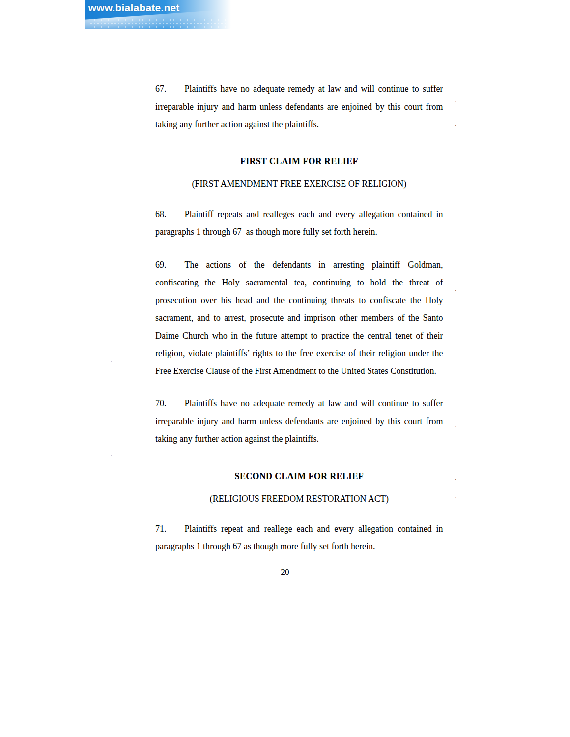www.bialabate.net
. . . . . . . .
67. Plaintiffs have no adequate remedy at law and will continue to suffer irreparable injury and harm unless defendants are enjoined by this court from taking any further action against the plaintiffs.
FIRST CLAIM FOR RELIEF
(FIRST AMENDMENT FREE EXERCISE OF RELIGION)
68. Plaintiff repeats and realleges each and every allegation contained in paragraphs 1 through 67 as though more fully set forth herein.
69. The actions of the defendants in arresting plaintiff Goldman, confiscating the Holy sacramental tea, continuing to hold the threat of prosecution over his head and the continuing threats to confiscate the Holy sacrament, and to arrest, prosecute and imprison other members of the Santo Daime Church who in the future attempt to practice the central tenet of their religion, violate plaintiffs’ rights to the free exercise of their religion under the Free Exercise Clause of the First Amendment to the United States Constitution.
70. Plaintiffs have no adequate remedy at law and will continue to suffer irreparable injury and harm unless defendants are enjoined by this court from taking any further action against the plaintiffs.
SECOND CLAIM FOR RELIEF
(RELIGIOUS FREEDOM RESTORATION ACT)
71. Plaintiffs repeat and reallege each and every allegation contained in paragraphs 1 through 67 as though more fully set forth herein.
20